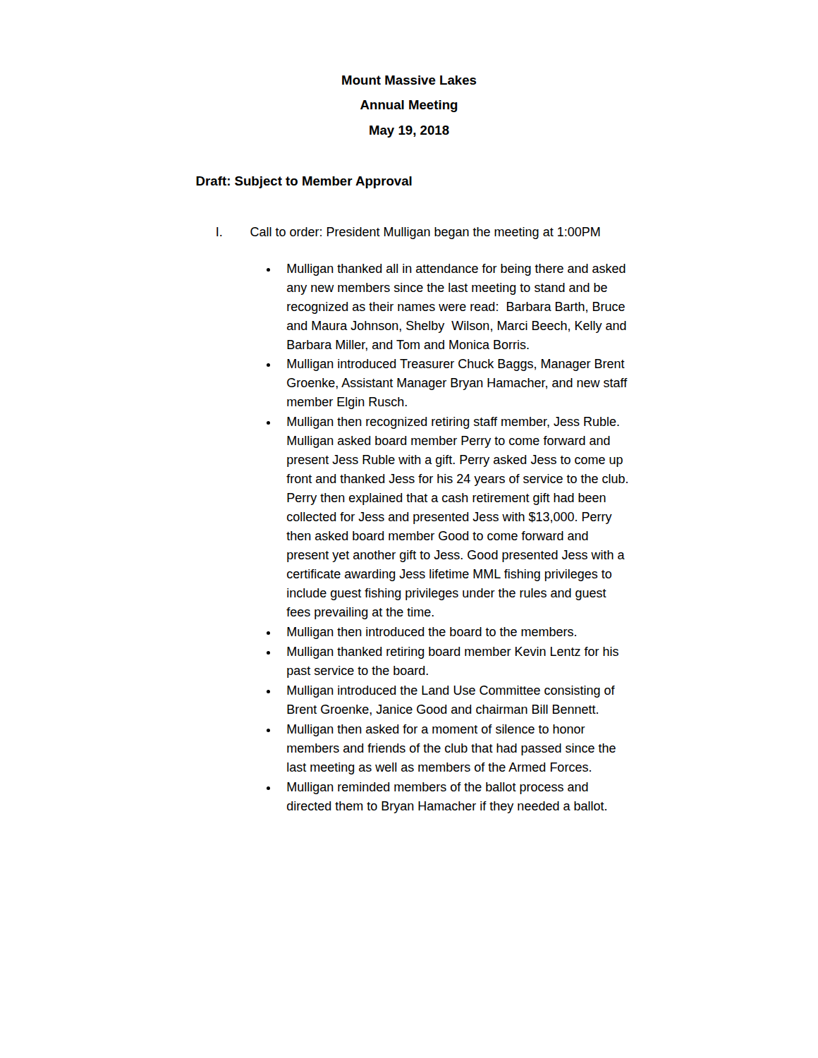Mount Massive Lakes Annual Meeting May 19, 2018
Draft: Subject to Member Approval
Call to order: President Mulligan began the meeting at 1:00PM
Mulligan thanked all in attendance for being there and asked any new members since the last meeting to stand and be recognized as their names were read: Barbara Barth, Bruce and Maura Johnson, Shelby Wilson, Marci Beech, Kelly and Barbara Miller, and Tom and Monica Borris.
Mulligan introduced Treasurer Chuck Baggs, Manager Brent Groenke, Assistant Manager Bryan Hamacher, and new staff member Elgin Rusch.
Mulligan then recognized retiring staff member, Jess Ruble. Mulligan asked board member Perry to come forward and present Jess Ruble with a gift. Perry asked Jess to come up front and thanked Jess for his 24 years of service to the club. Perry then explained that a cash retirement gift had been collected for Jess and presented Jess with $13,000. Perry then asked board member Good to come forward and present yet another gift to Jess. Good presented Jess with a certificate awarding Jess lifetime MML fishing privileges to include guest fishing privileges under the rules and guest fees prevailing at the time.
Mulligan then introduced the board to the members.
Mulligan thanked retiring board member Kevin Lentz for his past service to the board.
Mulligan introduced the Land Use Committee consisting of Brent Groenke, Janice Good and chairman Bill Bennett.
Mulligan then asked for a moment of silence to honor members and friends of the club that had passed since the last meeting as well as members of the Armed Forces.
Mulligan reminded members of the ballot process and directed them to Bryan Hamacher if they needed a ballot.